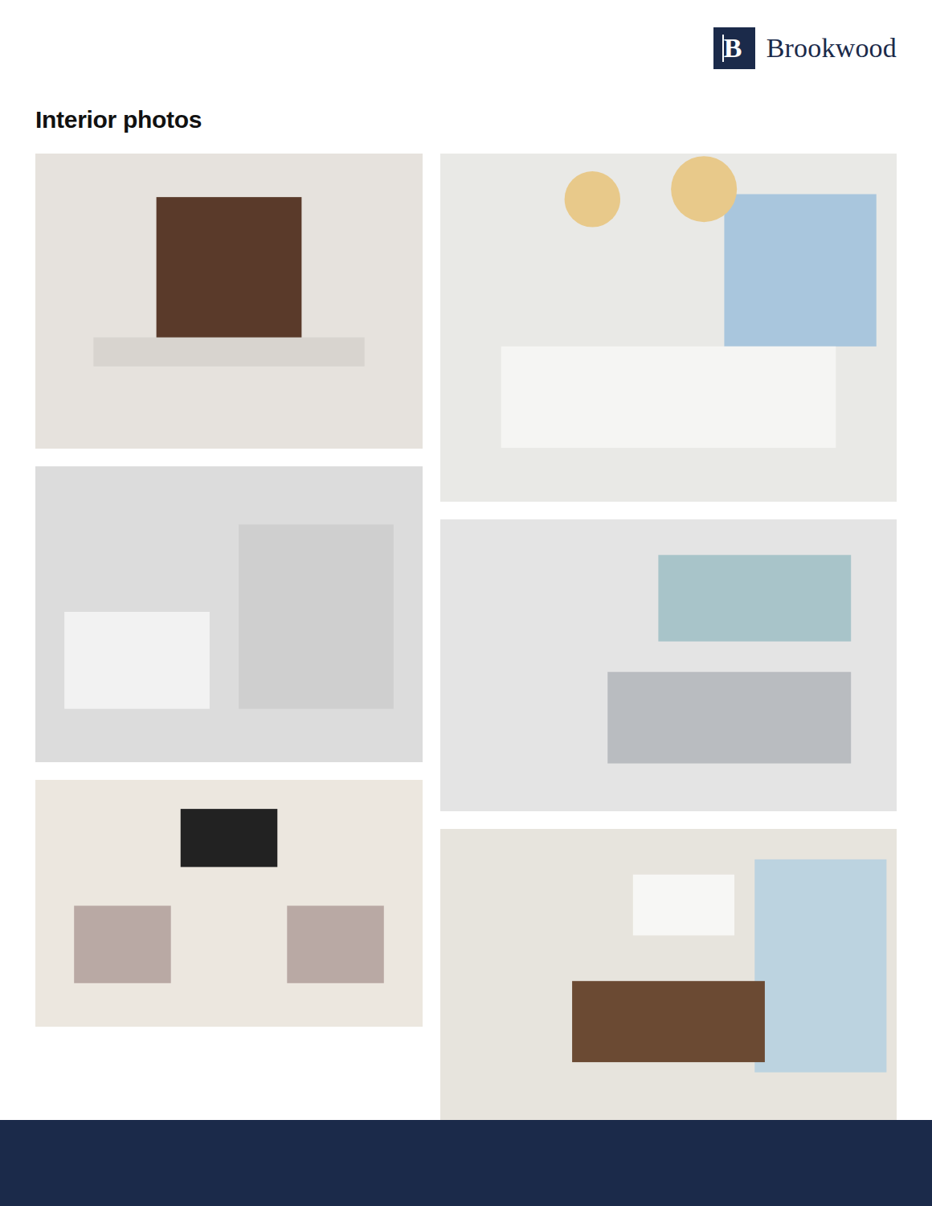B
Brookwood
Interior photos